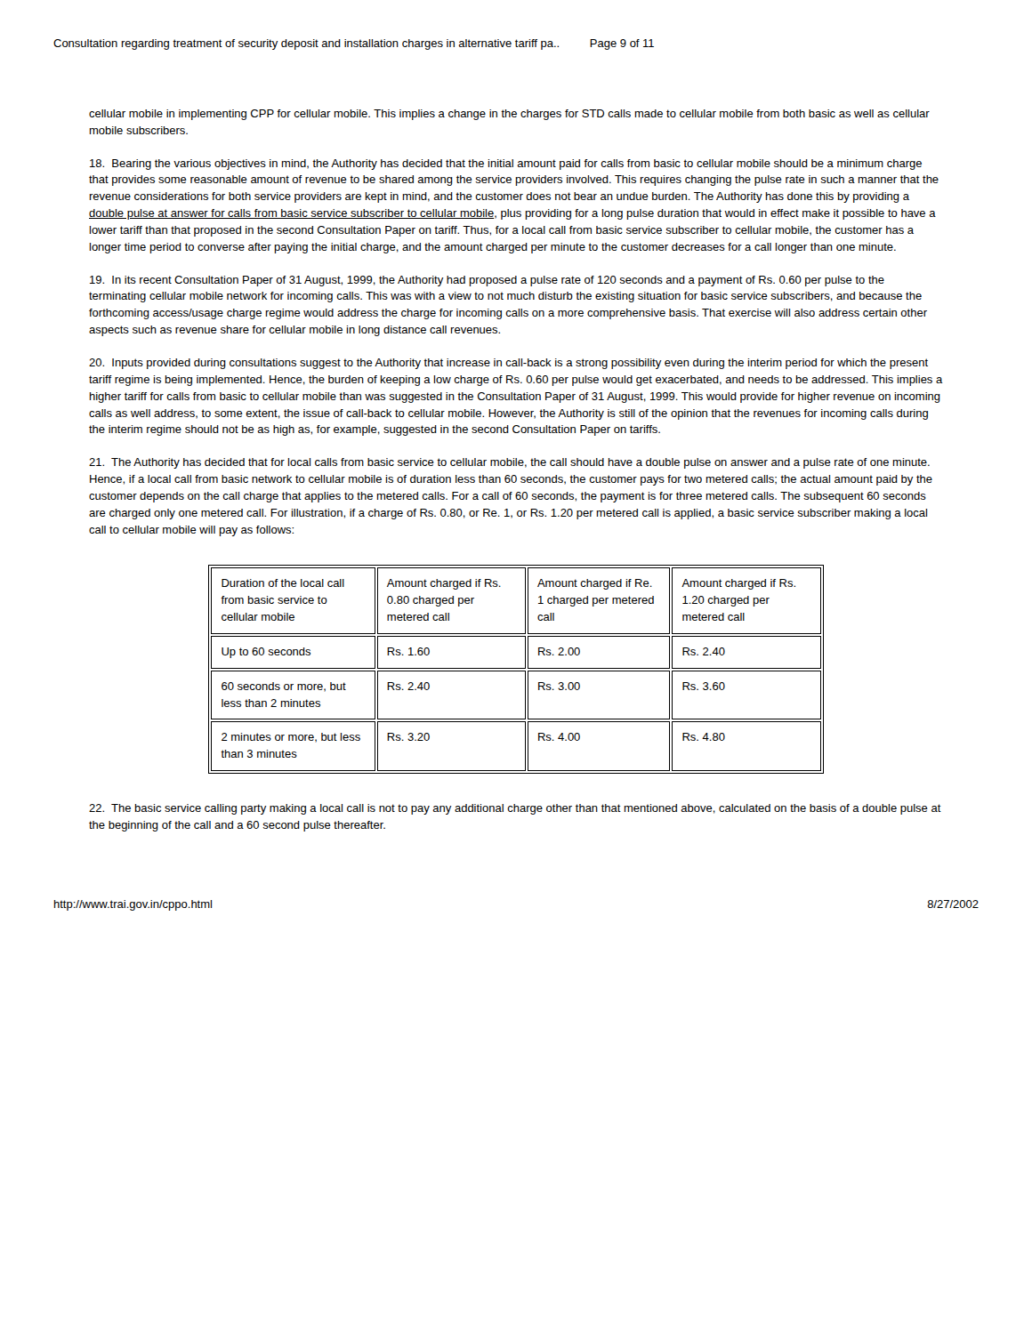Consultation regarding treatment of security deposit and installation charges in alternative tariff pa.. Page 9 of 11
cellular mobile in implementing CPP for cellular mobile. This implies a change in the charges for STD calls made to cellular mobile from both basic as well as cellular mobile subscribers.
18. Bearing the various objectives in mind, the Authority has decided that the initial amount paid for calls from basic to cellular mobile should be a minimum charge that provides some reasonable amount of revenue to be shared among the service providers involved. This requires changing the pulse rate in such a manner that the revenue considerations for both service providers are kept in mind, and the customer does not bear an undue burden. The Authority has done this by providing a double pulse at answer for calls from basic service subscriber to cellular mobile, plus providing for a long pulse duration that would in effect make it possible to have a lower tariff than that proposed in the second Consultation Paper on tariff. Thus, for a local call from basic service subscriber to cellular mobile, the customer has a longer time period to converse after paying the initial charge, and the amount charged per minute to the customer decreases for a call longer than one minute.
19. In its recent Consultation Paper of 31 August, 1999, the Authority had proposed a pulse rate of 120 seconds and a payment of Rs. 0.60 per pulse to the terminating cellular mobile network for incoming calls. This was with a view to not much disturb the existing situation for basic service subscribers, and because the forthcoming access/usage charge regime would address the charge for incoming calls on a more comprehensive basis. That exercise will also address certain other aspects such as revenue share for cellular mobile in long distance call revenues.
20. Inputs provided during consultations suggest to the Authority that increase in call-back is a strong possibility even during the interim period for which the present tariff regime is being implemented. Hence, the burden of keeping a low charge of Rs. 0.60 per pulse would get exacerbated, and needs to be addressed. This implies a higher tariff for calls from basic to cellular mobile than was suggested in the Consultation Paper of 31 August, 1999. This would provide for higher revenue on incoming calls as well address, to some extent, the issue of call-back to cellular mobile. However, the Authority is still of the opinion that the revenues for incoming calls during the interim regime should not be as high as, for example, suggested in the second Consultation Paper on tariffs.
21. The Authority has decided that for local calls from basic service to cellular mobile, the call should have a double pulse on answer and a pulse rate of one minute. Hence, if a local call from basic network to cellular mobile is of duration less than 60 seconds, the customer pays for two metered calls; the actual amount paid by the customer depends on the call charge that applies to the metered calls. For a call of 60 seconds, the payment is for three metered calls. The subsequent 60 seconds are charged only one metered call. For illustration, if a charge of Rs. 0.80, or Re. 1, or Rs. 1.20 per metered call is applied, a basic service subscriber making a local call to cellular mobile will pay as follows:
| Duration of the local call from basic service to cellular mobile | Amount charged if Rs. 0.80 charged per metered call | Amount charged if Re. 1 charged per metered call | Amount charged if Rs. 1.20 charged per metered call |
| --- | --- | --- | --- |
| Up to 60 seconds | Rs. 1.60 | Rs. 2.00 | Rs. 2.40 |
| 60 seconds or more, but less than 2 minutes | Rs. 2.40 | Rs. 3.00 | Rs. 3.60 |
| 2 minutes or more, but less than 3 minutes | Rs. 3.20 | Rs. 4.00 | Rs. 4.80 |
22. The basic service calling party making a local call is not to pay any additional charge other than that mentioned above, calculated on the basis of a double pulse at the beginning of the call and a 60 second pulse thereafter.
http://www.trai.gov.in/cppo.html 8/27/2002